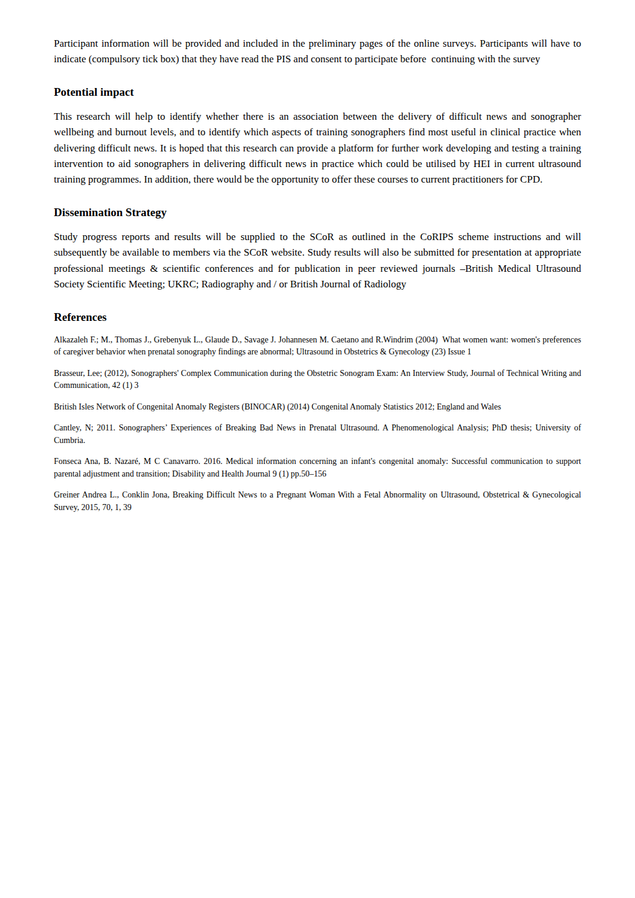Participant information will be provided and included in the preliminary pages of the online surveys. Participants will have to indicate (compulsory tick box) that they have read the PIS and consent to participate before continuing with the survey
Potential impact
This research will help to identify whether there is an association between the delivery of difficult news and sonographer wellbeing and burnout levels, and to identify which aspects of training sonographers find most useful in clinical practice when delivering difficult news. It is hoped that this research can provide a platform for further work developing and testing a training intervention to aid sonographers in delivering difficult news in practice which could be utilised by HEI in current ultrasound training programmes. In addition, there would be the opportunity to offer these courses to current practitioners for CPD.
Dissemination Strategy
Study progress reports and results will be supplied to the SCoR as outlined in the CoRIPS scheme instructions and will subsequently be available to members via the SCoR website. Study results will also be submitted for presentation at appropriate professional meetings & scientific conferences and for publication in peer reviewed journals –British Medical Ultrasound Society Scientific Meeting; UKRC; Radiography and / or British Journal of Radiology
References
Alkazaleh F.; M., Thomas J., Grebenyuk L., Glaude D., Savage J. Johannesen M. Caetano and R.Windrim (2004) What women want: women's preferences of caregiver behavior when prenatal sonography findings are abnormal; Ultrasound in Obstetrics & Gynecology (23) Issue 1
Brasseur, Lee; (2012), Sonographers' Complex Communication during the Obstetric Sonogram Exam: An Interview Study, Journal of Technical Writing and Communication, 42 (1) 3
British Isles Network of Congenital Anomaly Registers (BINOCAR) (2014) Congenital Anomaly Statistics 2012; England and Wales
Cantley, N; 2011. Sonographers’ Experiences of Breaking Bad News in Prenatal Ultrasound. A Phenomenological Analysis; PhD thesis; University of Cumbria.
Fonseca Ana, B. Nazaré, M C Canavarro. 2016. Medical information concerning an infant's congenital anomaly: Successful communication to support parental adjustment and transition; Disability and Health Journal 9 (1) pp.50–156
Greiner Andrea L., Conklin Jona, Breaking Difficult News to a Pregnant Woman With a Fetal Abnormality on Ultrasound, Obstetrical & Gynecological Survey, 2015, 70, 1, 39